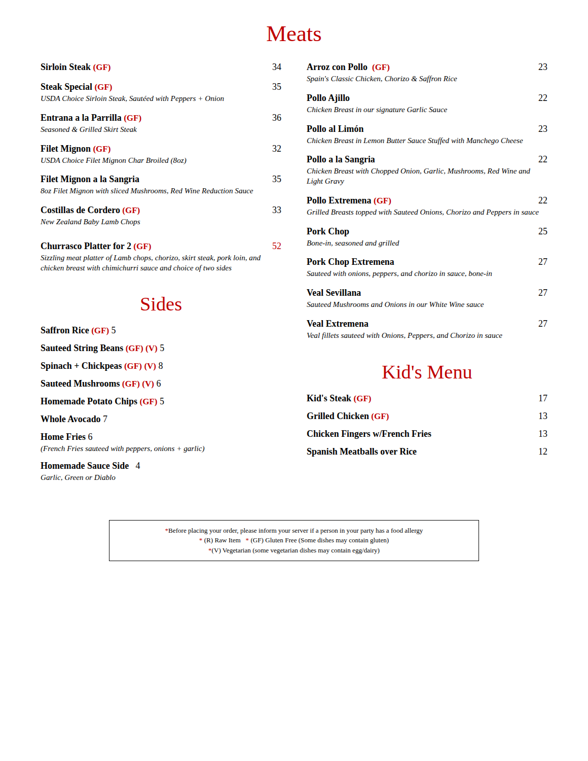Meats
Sirloin Steak (GF) 34
Steak Special (GF) 35
USDA Choice Sirloin Steak, Sautéed with Peppers + Onion
Entrana a la Parrilla (GF) 36
Seasoned & Grilled Skirt Steak
Filet Mignon (GF) 32
USDA Choice Filet Mignon Char Broiled (8oz)
Filet Mignon a la Sangria 35
8oz Filet Mignon with sliced Mushrooms, Red Wine Reduction Sauce
Costillas de Cordero (GF) 33
New Zealand Baby Lamb Chops
Churrasco Platter for 2 (GF) 52
Sizzling meat platter of Lamb chops, chorizo, skirt steak, pork loin, and chicken breast with chimichurri sauce and choice of two sides
Sides
Saffron Rice (GF) 5
Sauteed String Beans (GF) (V) 5
Spinach + Chickpeas (GF) (V) 8
Sauteed Mushrooms (GF) (V) 6
Homemade Potato Chips (GF) 5
Whole Avocado 7
Home Fries 6
(French Fries sauteed with peppers, onions + garlic)
Homemade Sauce Side 4
Garlic, Green or Diablo
Arroz con Pollo (GF) 23
Spain's Classic Chicken, Chorizo & Saffron Rice
Pollo Ajillo 22
Chicken Breast in our signature Garlic Sauce
Pollo al Limón 23
Chicken Breast in Lemon Butter Sauce Stuffed with Manchego Cheese
Pollo a la Sangria 22
Chicken Breast with Chopped Onion, Garlic, Mushrooms, Red Wine and Light Gravy
Pollo Extremena (GF) 22
Grilled Breasts topped with Sauteed Onions, Chorizo and Peppers in sauce
Pork Chop 25
Bone-in, seasoned and grilled
Pork Chop Extremena 27
Sauteed with onions, peppers, and chorizo in sauce, bone-in
Veal Sevillana 27
Sauteed Mushrooms and Onions in our White Wine sauce
Veal Extremena 27
Veal fillets sauteed with Onions, Peppers, and Chorizo in sauce
Kid's Menu
Kid's Steak (GF) 17
Grilled Chicken (GF) 13
Chicken Fingers w/French Fries 13
Spanish Meatballs over Rice 12
*Before placing your order, please inform your server if a person in your party has a food allergy
* (R) Raw Item * (GF) Gluten Free (Some dishes may contain gluten)
*(V) Vegetarian (some vegetarian dishes may contain egg/dairy)